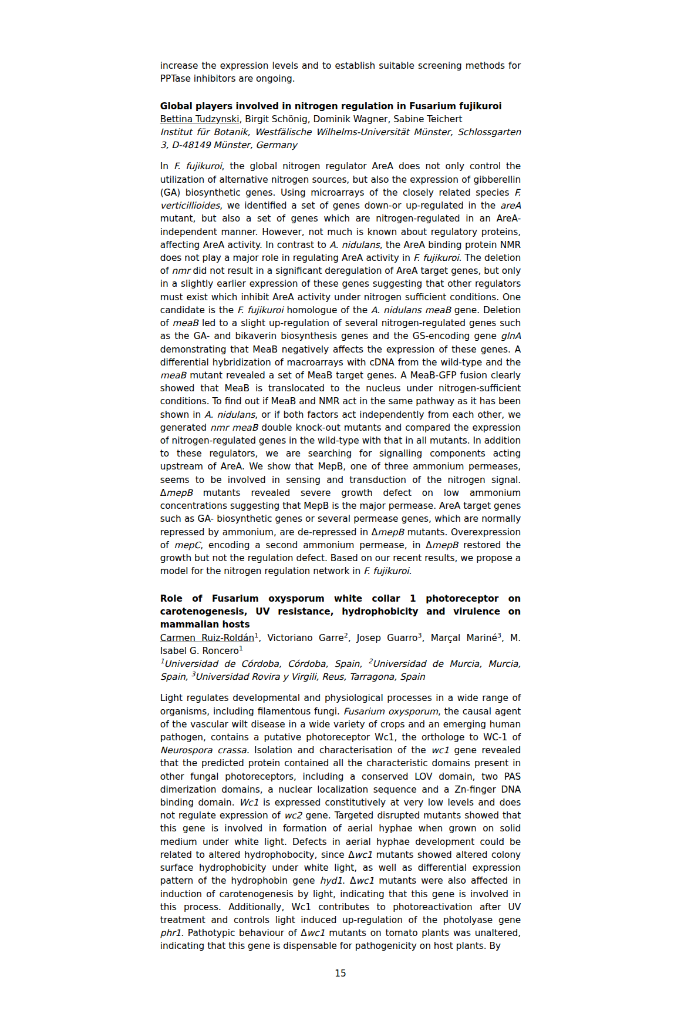increase the expression levels and to establish suitable screening methods for PPTase inhibitors are ongoing.
Global players involved in nitrogen regulation in Fusarium fujikuroi
Bettina Tudzynski, Birgit Schönig, Dominik Wagner, Sabine Teichert
Institut für Botanik, Westfälische Wilhelms-Universität Münster, Schlossgarten 3, D-48149 Münster, Germany
In F. fujikuroi, the global nitrogen regulator AreA does not only control the utilization of alternative nitrogen sources, but also the expression of gibberellin (GA) biosynthetic genes. Using microarrays of the closely related species F. verticillioides, we identified a set of genes down-or up-regulated in the areA mutant, but also a set of genes which are nitrogen-regulated in an AreA-independent manner. However, not much is known about regulatory proteins, affecting AreA activity. In contrast to A. nidulans, the AreA binding protein NMR does not play a major role in regulating AreA activity in F. fujikuroi. The deletion of nmr did not result in a significant deregulation of AreA target genes, but only in a slightly earlier expression of these genes suggesting that other regulators must exist which inhibit AreA activity under nitrogen sufficient conditions. One candidate is the F. fujikuroi homologue of the A. nidulans meaB gene. Deletion of meaB led to a slight up-regulation of several nitrogen-regulated genes such as the GA- and bikaverin biosynthesis genes and the GS-encoding gene glnA demonstrating that MeaB negatively affects the expression of these genes. A differential hybridization of macroarrays with cDNA from the wild-type and the meaB mutant revealed a set of MeaB target genes. A MeaB-GFP fusion clearly showed that MeaB is translocated to the nucleus under nitrogen-sufficient conditions. To find out if MeaB and NMR act in the same pathway as it has been shown in A. nidulans, or if both factors act independently from each other, we generated nmr meaB double knock-out mutants and compared the expression of nitrogen-regulated genes in the wild-type with that in all mutants. In addition to these regulators, we are searching for signalling components acting upstream of AreA. We show that MepB, one of three ammonium permeases, seems to be involved in sensing and transduction of the nitrogen signal. ΔmepB mutants revealed severe growth defect on low ammonium concentrations suggesting that MepB is the major permease. AreA target genes such as GA- biosynthetic genes or several permease genes, which are normally repressed by ammonium, are de-repressed in ΔmepB mutants. Overexpression of mepC, encoding a second ammonium permease, in ΔmepB restored the growth but not the regulation defect. Based on our recent results, we propose a model for the nitrogen regulation network in F. fujikuroi.
Role of Fusarium oxysporum white collar 1 photoreceptor on carotenogenesis, UV resistance, hydrophobicity and virulence on mammalian hosts
Carmen Ruiz-Roldán1, Victoriano Garre2, Josep Guarro3, Marçal Mariné3, M. Isabel G. Roncero1
1Universidad de Córdoba, Córdoba, Spain, 2Universidad de Murcia, Murcia, Spain, 3Universidad Rovira y Virgili, Reus, Tarragona, Spain
Light regulates developmental and physiological processes in a wide range of organisms, including filamentous fungi. Fusarium oxysporum, the causal agent of the vascular wilt disease in a wide variety of crops and an emerging human pathogen, contains a putative photoreceptor Wc1, the orthologe to WC-1 of Neurospora crassa. Isolation and characterisation of the wc1 gene revealed that the predicted protein contained all the characteristic domains present in other fungal photoreceptors, including a conserved LOV domain, two PAS dimerization domains, a nuclear localization sequence and a Zn-finger DNA binding domain. Wc1 is expressed constitutively at very low levels and does not regulate expression of wc2 gene. Targeted disrupted mutants showed that this gene is involved in formation of aerial hyphae when grown on solid medium under white light. Defects in aerial hyphae development could be related to altered hydrophobocity, since Δwc1 mutants showed altered colony surface hydrophobicity under white light, as well as differential expression pattern of the hydrophobin gene hyd1. Δwc1 mutants were also affected in induction of carotenogenesis by light, indicating that this gene is involved in this process. Additionally, Wc1 contributes to photoreactivation after UV treatment and controls light induced up-regulation of the photolyase gene phr1. Pathotypic behaviour of Δwc1 mutants on tomato plants was unaltered, indicating that this gene is dispensable for pathogenicity on host plants. By
15